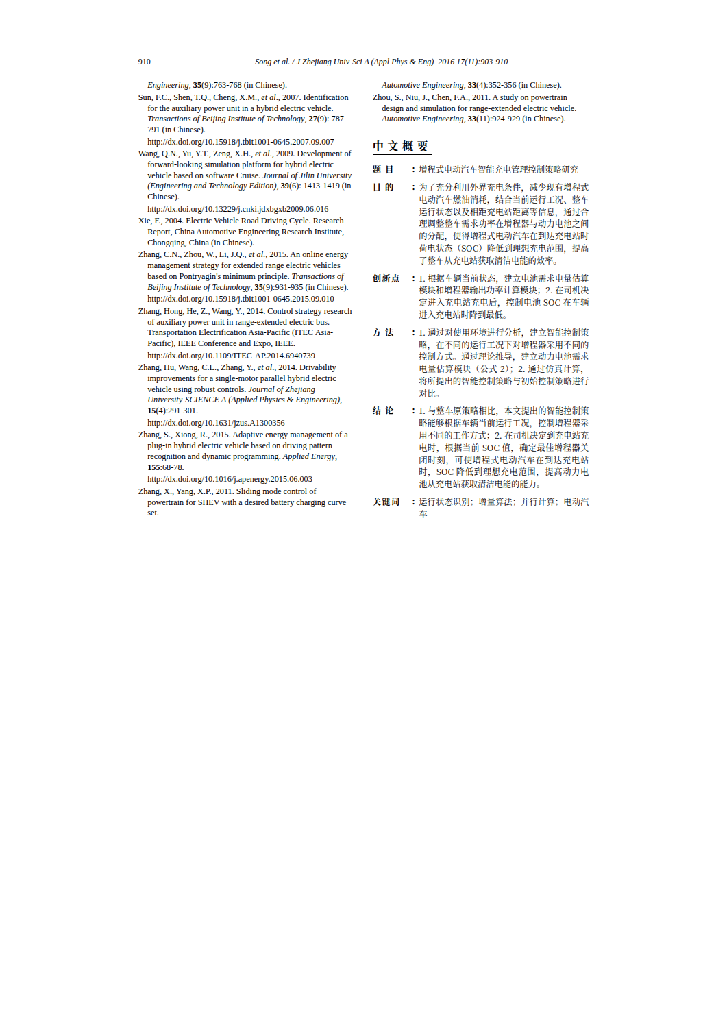910
Song et al. / J Zhejiang Univ-Sci A (Appl Phys & Eng) 2016 17(11):903-910
Engineering, 35(9):763-768 (in Chinese).
Sun, F.C., Shen, T.Q., Cheng, X.M., et al., 2007. Identification for the auxiliary power unit in a hybrid electric vehicle. Transactions of Beijing Institute of Technology, 27(9): 787-791 (in Chinese).
http://dx.doi.org/10.15918/j.tbit1001-0645.2007.09.007
Wang, Q.N., Yu, Y.T., Zeng, X.H., et al., 2009. Development of forward-looking simulation platform for hybrid electric vehicle based on software Cruise. Journal of Jilin University (Engineering and Technology Edition), 39(6): 1413-1419 (in Chinese).
http://dx.doi.org/10.13229/j.cnki.jdxbgxb2009.06.016
Xie, F., 2004. Electric Vehicle Road Driving Cycle. Research Report, China Automotive Engineering Research Institute, Chongqing, China (in Chinese).
Zhang, C.N., Zhou, W., Li, J.Q., et al., 2015. An online energy management strategy for extended range electric vehicles based on Pontryagin's minimum principle. Transactions of Beijing Institute of Technology, 35(9):931-935 (in Chinese).
http://dx.doi.org/10.15918/j.tbit1001-0645.2015.09.010
Zhang, Hong, He, Z., Wang, Y., 2014. Control strategy research of auxiliary power unit in range-extended electric bus. Transportation Electrification Asia-Pacific (ITEC Asia-Pacific), IEEE Conference and Expo, IEEE.
http://dx.doi.org/10.1109/ITEC-AP.2014.6940739
Zhang, Hu, Wang, C.L., Zhang, Y., et al., 2014. Drivability improvements for a single-motor parallel hybrid electric vehicle using robust controls. Journal of Zhejiang University-SCIENCE A (Applied Physics & Engineering), 15(4):291-301.
http://dx.doi.org/10.1631/jzus.A1300356
Zhang, S., Xiong, R., 2015. Adaptive energy management of a plug-in hybrid electric vehicle based on driving pattern recognition and dynamic programming. Applied Energy, 155:68-78.
http://dx.doi.org/10.1016/j.apenergy.2015.06.003
Zhang, X., Yang, X.P., 2011. Sliding mode control of powertrain for SHEV with a desired battery charging curve set.
Automotive Engineering, 33(4):352-356 (in Chinese).
Zhou, S., Niu, J., Chen, F.A., 2011. A study on powertrain design and simulation for range-extended electric vehicle. Automotive Engineering, 33(11):924-929 (in Chinese).
中文概要
题目
：
增程式电动汽车智能充电管理控制策略研究
目的
：
为了充分利用外界充电条件，减少现有增程式电动汽车燃油消耗，结合当前运行工况、整车运行状态以及相距充电站距离等信息，通过合理调整整车需求功率在增程器与动力电池之间的分配，使得增程式电动汽车在到达充电站时荷电状态（SOC）降低到理想充电范围，提高了整车从充电站获取清洁电能的效率。
创新点
：
1. 根据车辆当前状态，建立电池需求电量估算模块和增程器输出功率计算模块；2. 在司机决定进入充电站充电后，控制电池 SOC 在车辆进入充电站时降到最低。
方法
：
1. 通过对使用环境进行分析，建立智能控制策略，在不同的运行工况下对增程器采用不同的控制方式。通过理论推导，建立动力电池需求电量估算模块（公式 2）；2. 通过仿真计算，将所提出的智能控制策略与初始控制策略进行对比。
结论
：
1. 与整车原策略相比，本文提出的智能控制策略能够根据车辆当前运行工况，控制增程器采用不同的工作方式；2. 在司机决定到充电站充电时，根据当前 SOC 值，确定最佳增程器关闭时刻，可使增程式电动汽车在到达充电站时，SOC 降低到理想充电范围，提高动力电池从充电站获取清洁电能的能力。
关键词
：
运行状态识别；增量算法；并行计算；电动汽车